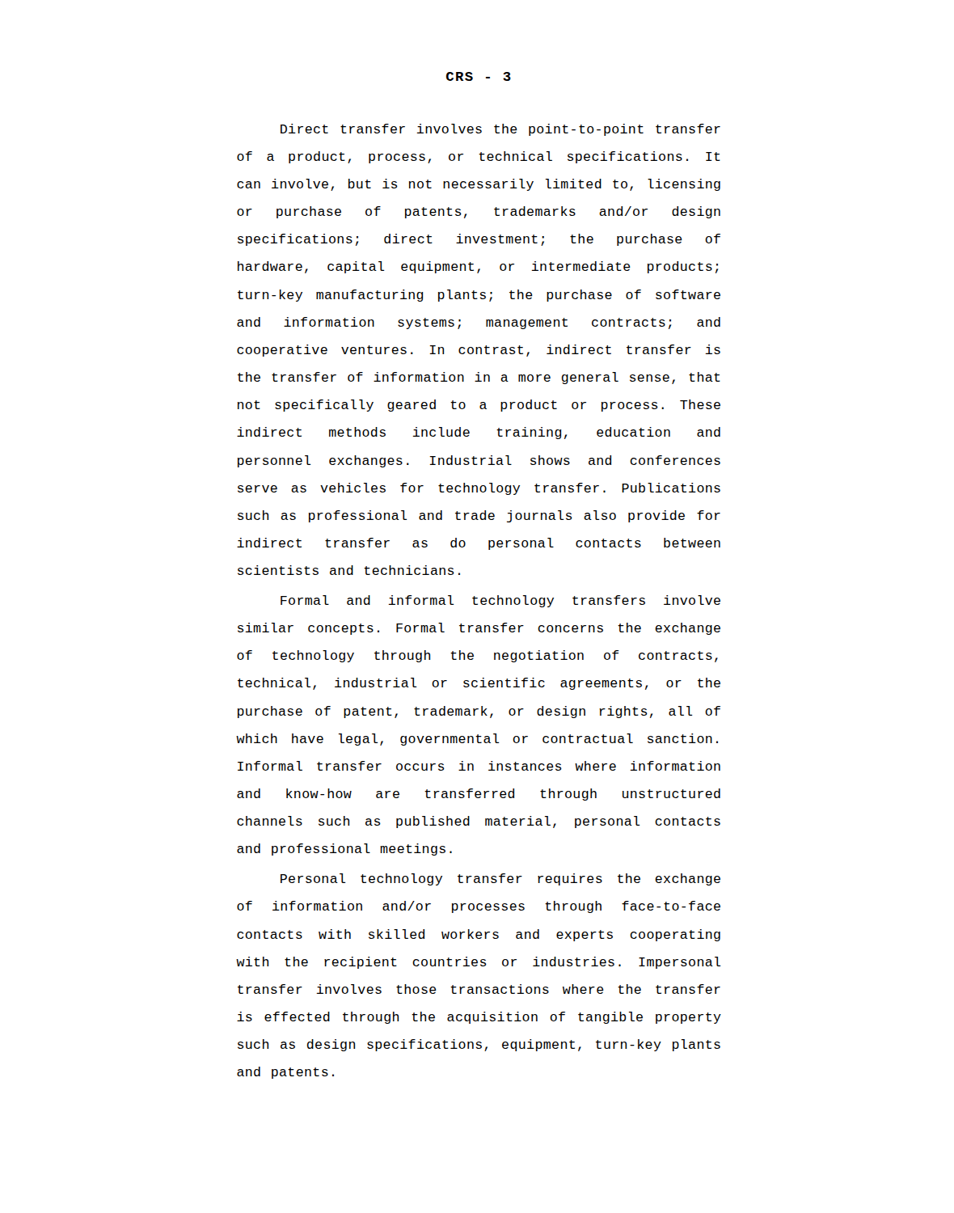CRS - 3
Direct transfer involves the point-to-point transfer of a product, process, or technical specifications. It can involve, but is not necessarily limited to, licensing or purchase of patents, trademarks and/or design specifications; direct investment; the purchase of hardware, capital equipment, or intermediate products; turn-key manufacturing plants; the purchase of software and information systems; management contracts; and cooperative ventures. In contrast, indirect transfer is the transfer of information in a more general sense, that not specifically geared to a product or process. These indirect methods include training, education and personnel exchanges. Industrial shows and conferences serve as vehicles for technology transfer. Publications such as professional and trade journals also provide for indirect transfer as do personal contacts between scientists and technicians.
Formal and informal technology transfers involve similar concepts. Formal transfer concerns the exchange of technology through the negotiation of contracts, technical, industrial or scientific agreements, or the purchase of patent, trademark, or design rights, all of which have legal, governmental or contractual sanction. Informal transfer occurs in instances where information and know-how are transferred through unstructured channels such as published material, personal contacts and professional meetings.
Personal technology transfer requires the exchange of information and/or processes through face-to-face contacts with skilled workers and experts cooperating with the recipient countries or industries. Impersonal transfer involves those transactions where the transfer is effected through the acquisition of tangible property such as design specifications, equipment, turn-key plants and patents.